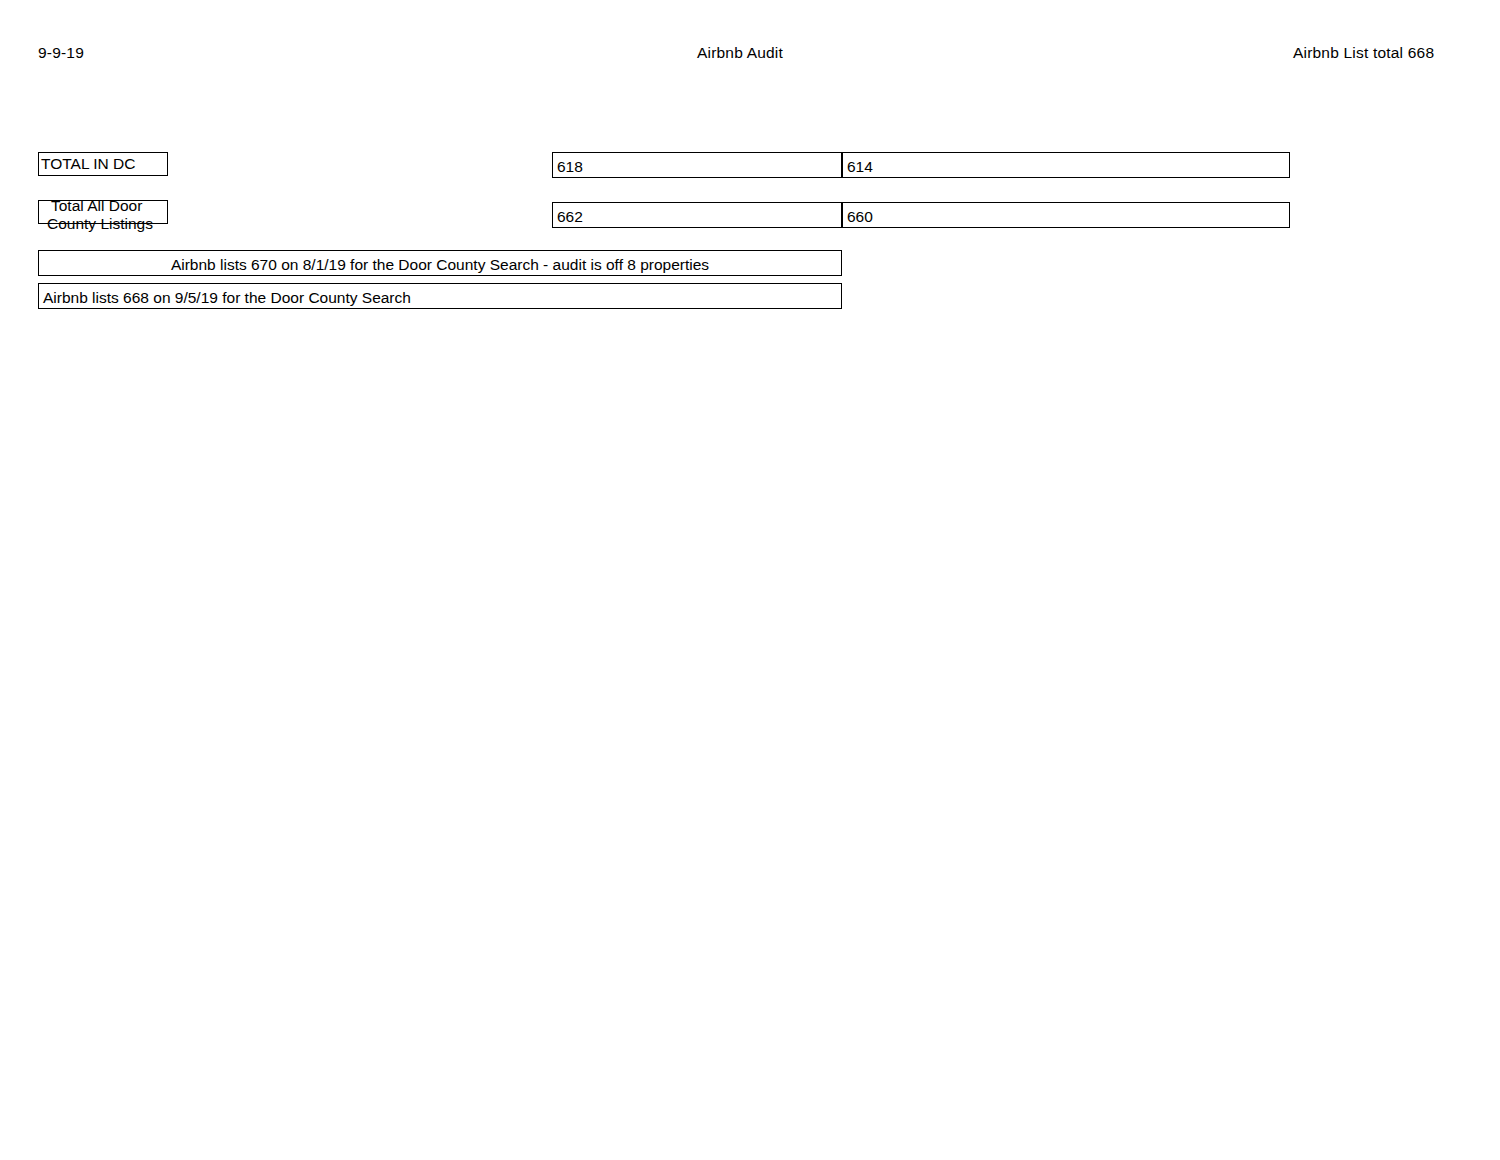9-9-19
Airbnb Audit
Airbnb List total 668
TOTAL IN DC
618
614
Total All Door County Listings
662
660
Airbnb lists 670 on 8/1/19 for the Door County Search - audit is off 8 properties
Airbnb lists 668 on 9/5/19 for the Door County Search